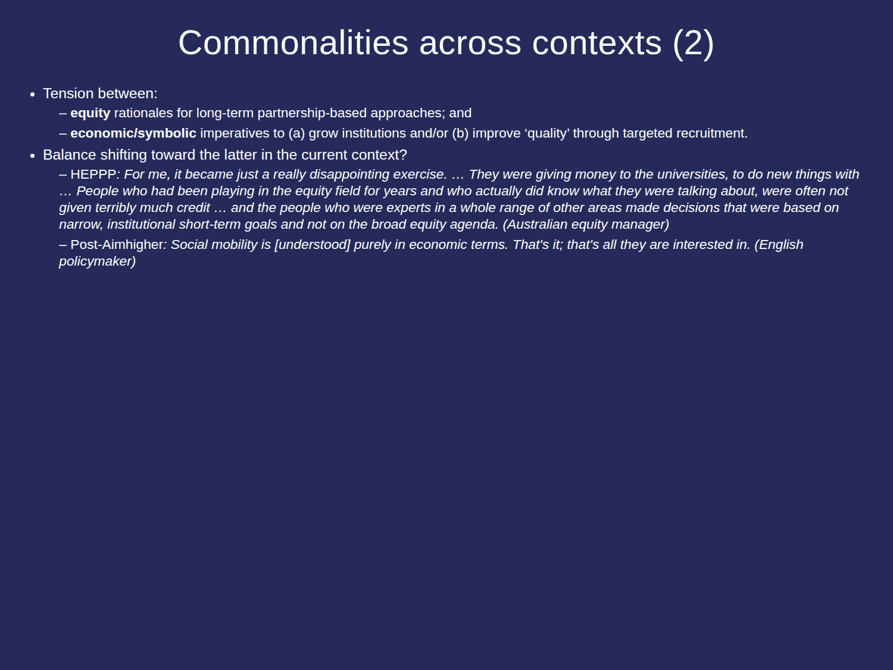Commonalities across contexts (2)
Tension between:
equity rationales for long-term partnership-based approaches; and
economic/symbolic imperatives to (a) grow institutions and/or (b) improve ‘quality’ through targeted recruitment.
Balance shifting toward the latter in the current context?
HEPPP: For me, it became just a really disappointing exercise. … They were giving money to the universities, to do new things with … People who had been playing in the equity field for years and who actually did know what they were talking about, were often not given terribly much credit … and the people who were experts in a whole range of other areas made decisions that were based on narrow, institutional short-term goals and not on the broad equity agenda. (Australian equity manager)
Post-Aimhigher: Social mobility is [understood] purely in economic terms. That's it; that's all they are interested in. (English policymaker)